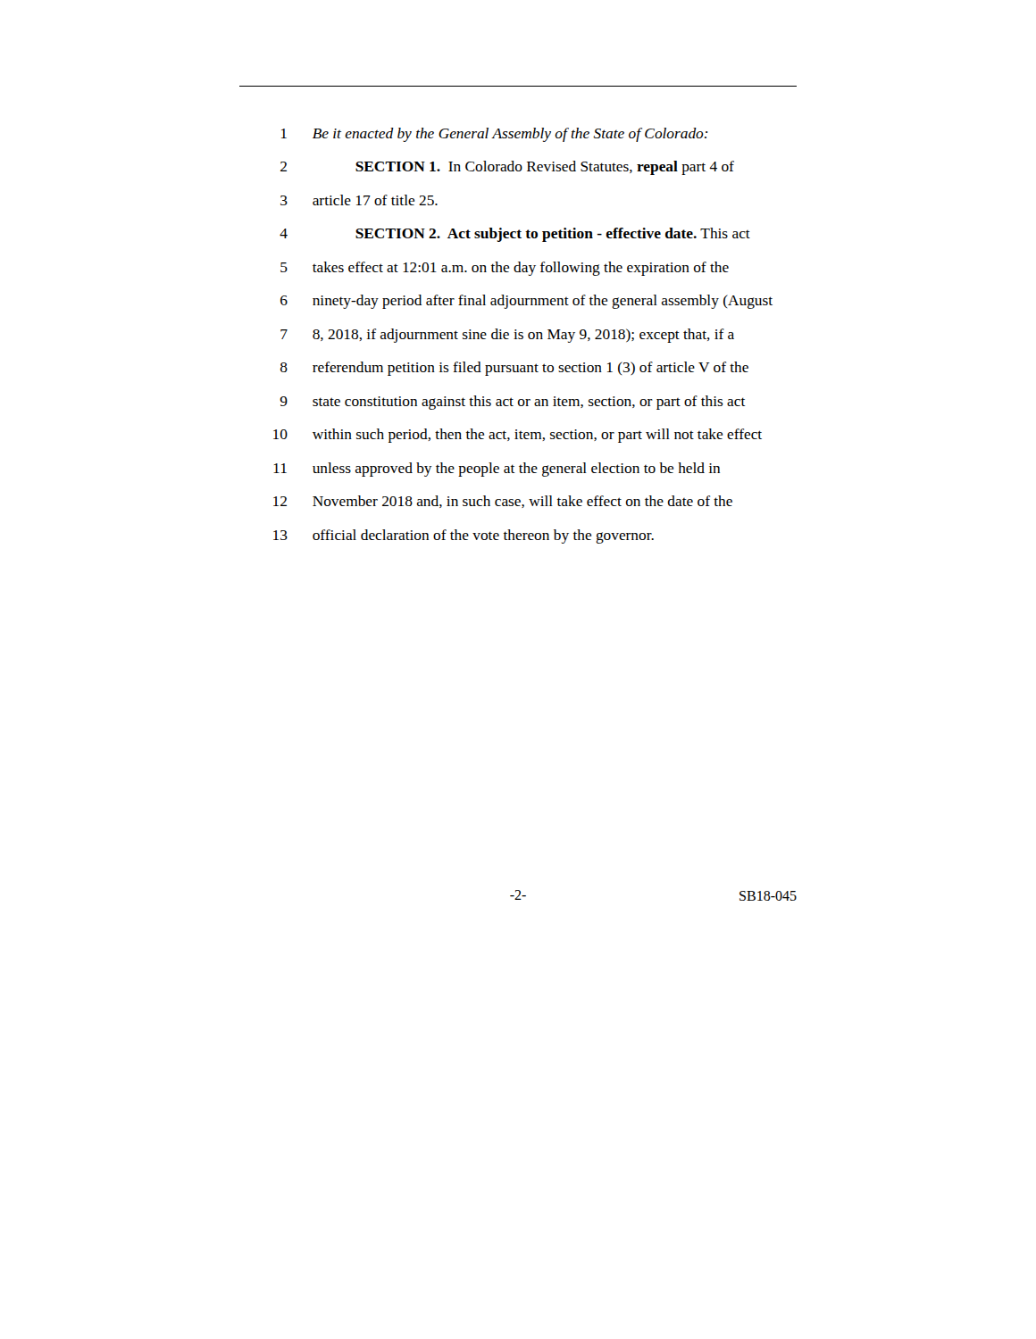| 1 | Be it enacted by the General Assembly of the State of Colorado: |
| 2 | SECTION 1. In Colorado Revised Statutes, repeal part 4 of |
| 3 | article 17 of title 25. |
| 4 | SECTION 2. Act subject to petition - effective date. This act |
| 5 | takes effect at 12:01 a.m. on the day following the expiration of the |
| 6 | ninety-day period after final adjournment of the general assembly (August |
| 7 | 8, 2018, if adjournment sine die is on May 9, 2018); except that, if a |
| 8 | referendum petition is filed pursuant to section 1 (3) of article V of the |
| 9 | state constitution against this act or an item, section, or part of this act |
| 10 | within such period, then the act, item, section, or part will not take effect |
| 11 | unless approved by the people at the general election to be held in |
| 12 | November 2018 and, in such case, will take effect on the date of the |
| 13 | official declaration of the vote thereon by the governor. |
-2-
SB18-045